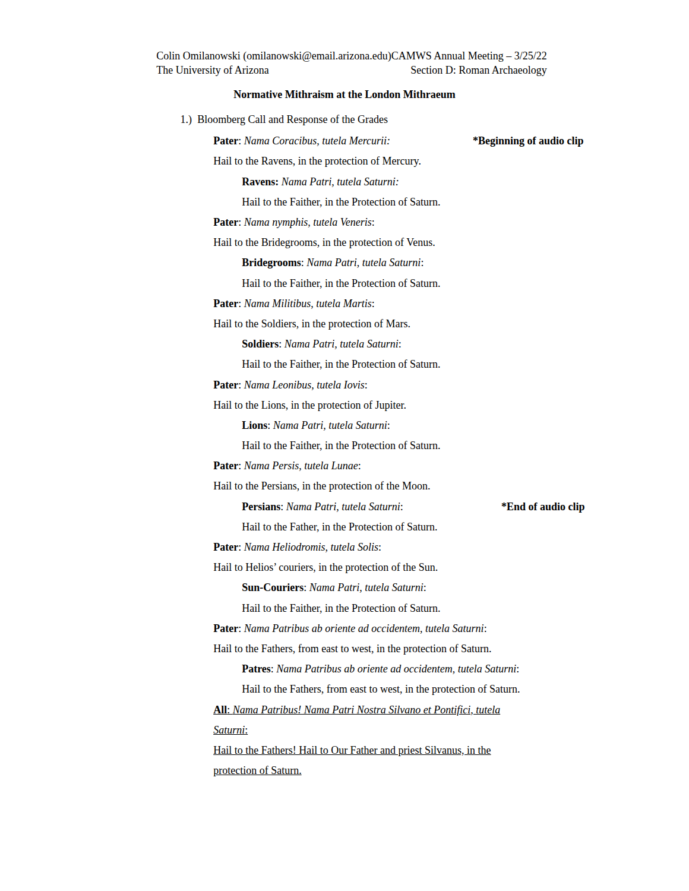Colin Omilanowski (omilanowski@email.arizona.edu)
The University of Arizona
CAMWS Annual Meeting – 3/25/22
Section D: Roman Archaeology
Normative Mithraism at the London Mithraeum
Bloomberg Call and Response of the Grades
Pater: Nama Coracibus, tutela Mercurii: *Beginning of audio clip
Hail to the Ravens, in the protection of Mercury.
Ravens: Nama Patri, tutela Saturni:
Hail to the Faither, in the Protection of Saturn.
Pater: Nama nymphis, tutela Veneris:
Hail to the Bridegrooms, in the protection of Venus.
Bridegrooms: Nama Patri, tutela Saturni:
Hail to the Faither, in the Protection of Saturn.
Pater: Nama Militibus, tutela Martis:
Hail to the Soldiers, in the protection of Mars.
Soldiers: Nama Patri, tutela Saturni:
Hail to the Faither, in the Protection of Saturn.
Pater: Nama Leonibus, tutela Iovis:
Hail to the Lions, in the protection of Jupiter.
Lions: Nama Patri, tutela Saturni:
Hail to the Faither, in the Protection of Saturn.
Pater: Nama Persis, tutela Lunae:
Hail to the Persians, in the protection of the Moon.
Persians: Nama Patri, tutela Saturni: *End of audio clip
Hail to the Father, in the Protection of Saturn.
Pater: Nama Heliodromis, tutela Solis:
Hail to Helios’ couriers, in the protection of the Sun.
Sun-Couriers: Nama Patri, tutela Saturni:
Hail to the Faither, in the Protection of Saturn.
Pater: Nama Patribus ab oriente ad occidentem, tutela Saturni:
Hail to the Fathers, from east to west, in the protection of Saturn.
Patres: Nama Patribus ab oriente ad occidentem, tutela Saturni:
Hail to the Fathers, from east to west, in the protection of Saturn.
All: Nama Patribus! Nama Patri Nostra Silvano et Pontifici, tutela Saturni:
Hail to the Fathers! Hail to Our Father and priest Silvanus, in the protection of Saturn.